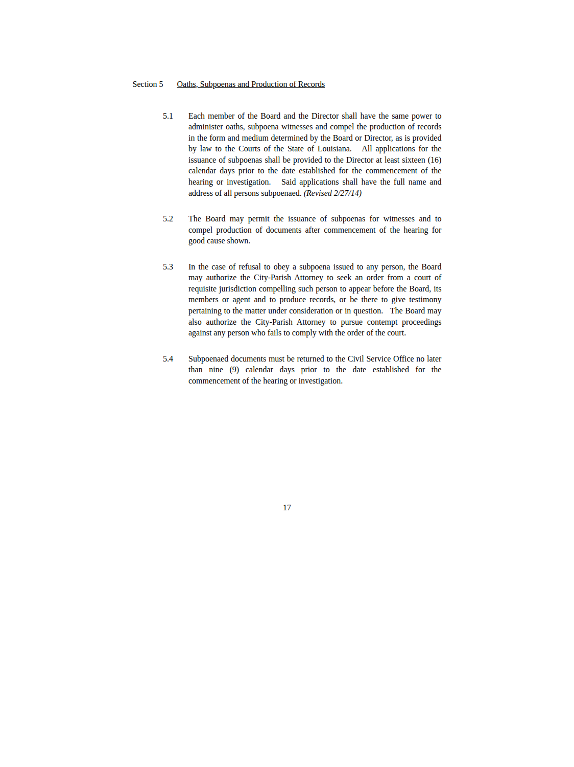Section 5 Oaths, Subpoenas and Production of Records
5.1 Each member of the Board and the Director shall have the same power to administer oaths, subpoena witnesses and compel the production of records in the form and medium determined by the Board or Director, as is provided by law to the Courts of the State of Louisiana. All applications for the issuance of subpoenas shall be provided to the Director at least sixteen (16) calendar days prior to the date established for the commencement of the hearing or investigation. Said applications shall have the full name and address of all persons subpoenaed. (Revised 2/27/14)
5.2 The Board may permit the issuance of subpoenas for witnesses and to compel production of documents after commencement of the hearing for good cause shown.
5.3 In the case of refusal to obey a subpoena issued to any person, the Board may authorize the City-Parish Attorney to seek an order from a court of requisite jurisdiction compelling such person to appear before the Board, its members or agent and to produce records, or be there to give testimony pertaining to the matter under consideration or in question. The Board may also authorize the City-Parish Attorney to pursue contempt proceedings against any person who fails to comply with the order of the court.
5.4 Subpoenaed documents must be returned to the Civil Service Office no later than nine (9) calendar days prior to the date established for the commencement of the hearing or investigation.
17